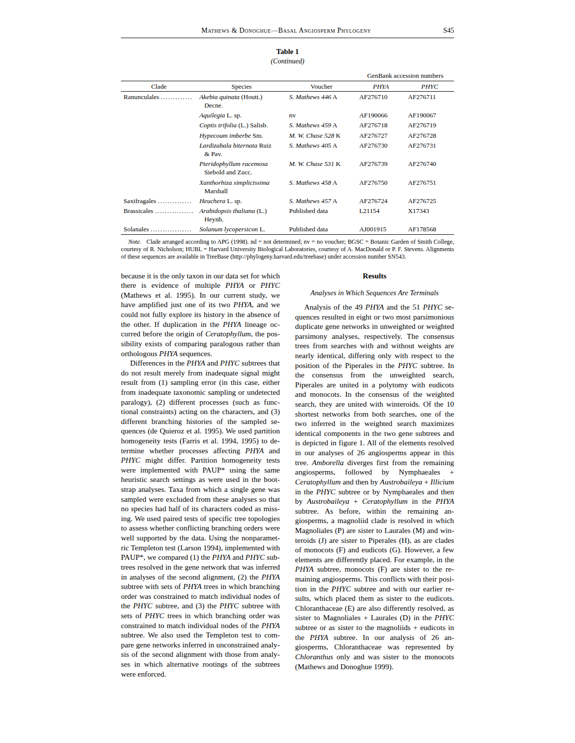Mathews & Donoghue—Basal Angiosperm Phylogeny S45
Table 1
(Continued)
| | GenBank accession numbers |
| Clade | Species | Voucher | PHYA | PHYC |
| Ranunculales ............. | Akebia quinata (Houtt.) Decne. | S. Mathews 446 A | AF276710 | AF276711 |
| | Aquilegia L. sp. | nv | AF190066 | AF190067 |
| | Coptis trifolia (L.) Salisb. | S. Mathews 459 A | AF276718 | AF276719 |
| | Hypecoum imberbe Sm. | M. W. Chase 528 K | AF276727 | AF276728 |
| | Lardizabala biternata Ruiz & Pav. | S. Mathews 405 A | AF276730 | AF276731 |
| | Pteridophyllum racemosa Siebold and Zucc. | M. W. Chase 531 K | AF276739 | AF276740 |
| | Xanthorhiza simplicissima Marshall | S. Mathews 458 A | AF276750 | AF276751 |
| Saxifragales .............. | Heuchera L. sp. | S. Mathews 457 A | AF276724 | AF276725 |
| Brassicales ................ | Arabidopsis thaliana (L.) Heynh. | Published data | L21154 | X17343 |
| Solanales ................. | Solanum lycopersicon L. | Published data | AJ001915 | AF178568 |
Note. Clade arranged according to APG (1998). nd = not determined; nv = no voucher; BGSC = Botanic Garden of Smith College, courtesy of R. Nicholson; HUBL = Harvard University Biological Laboratories, courtesy of A. MacDonald or P. F. Stevens. Alignments of these sequences are available in TreeBase (http://phylogeny.harvard.edu/treebase) under accession number SN543.
because it is the only taxon in our data set for which there is evidence of multiple PHYA or PHYC (Mathews et al. 1995). In our current study, we have amplified just one of its two PHYA, and we could not fully explore its history in the absence of the other. If duplication in the PHYA lineage occurred before the origin of Ceratophyllum, the possibility exists of comparing paralogous rather than orthologous PHYA sequences.
Differences in the PHYA and PHYC subtrees that do not result merely from inadequate signal might result from (1) sampling error (in this case, either from inadequate taxonomic sampling or undetected paralogy), (2) different processes (such as functional constraints) acting on the characters, and (3) different branching histories of the sampled sequences (de Quieroz et al. 1995). We used partition homogeneity tests (Farris et al. 1994, 1995) to determine whether processes affecting PHYA and PHYC might differ. Partition homogeneity tests were implemented with PAUP* using the same heuristic search settings as were used in the bootstrap analyses. Taxa from which a single gene was sampled were excluded from these analyses so that no species had half of its characters coded as missing. We used paired tests of specific tree topologies to assess whether conflicting branching orders were well supported by the data. Using the nonparametric Templeton test (Larson 1994), implemented with PAUP*, we compared (1) the PHYA and PHYC subtrees resolved in the gene network that was inferred in analyses of the second alignment, (2) the PHYA subtree with sets of PHYA trees in which branching order was constrained to match individual nodes of the PHYC subtree, and (3) the PHYC subtree with sets of PHYC trees in which branching order was constrained to match individual nodes of the PHYA subtree. We also used the Templeton test to compare gene networks inferred in unconstrained analysis of the second alignment with those from analyses in which alternative rootings of the subtrees were enforced.
Results
Analyses in Which Sequences Are Terminals
Analysis of the 49 PHYA and the 51 PHYC sequences resulted in eight or two most parsimonious duplicate gene networks in unweighted or weighted parsimony analyses, respectively. The consensus trees from searches with and without weights are nearly identical, differing only with respect to the position of the Piperales in the PHYC subtree. In the consensus from the unweighted search, Piperales are united in a polytomy with eudicots and monocots. In the consensus of the weighted search, they are united with winteroids. Of the 10 shortest networks from both searches, one of the two inferred in the weighted search maximizes identical components in the two gene subtrees and is depicted in figure 1. All of the elements resolved in our analyses of 26 angiosperms appear in this tree. Amborella diverges first from the remaining angiosperms, followed by Nymphaeales + Ceratophyllum and then by Austrobaileya + Illicium in the PHYC subtree or by Nymphaeales and then by Austrobaileya + Ceratophyllum in the PHYA subtree. As before, within the remaining angiosperms, a magnoliid clade is resolved in which Magnoliales (P) are sister to Laurales (M) and winteroids (J) are sister to Piperales (H), as are clades of monocots (F) and eudicots (G). However, a few elements are differently placed. For example, in the PHYA subtree, monocots (F) are sister to the remaining angiosperms. This conflicts with their position in the PHYC subtree and with our earlier results, which placed them as sister to the eudicots. Chloranthaceae (E) are also differently resolved, as sister to Magnoliales + Laurales (D) in the PHYC subtree or as sister to the magnoliids + eudicots in the PHYA subtree. In our analysis of 26 angiosperms, Chloranthaceae was represented by Chloranthus only and was sister to the monocots (Mathews and Donoghue 1999).